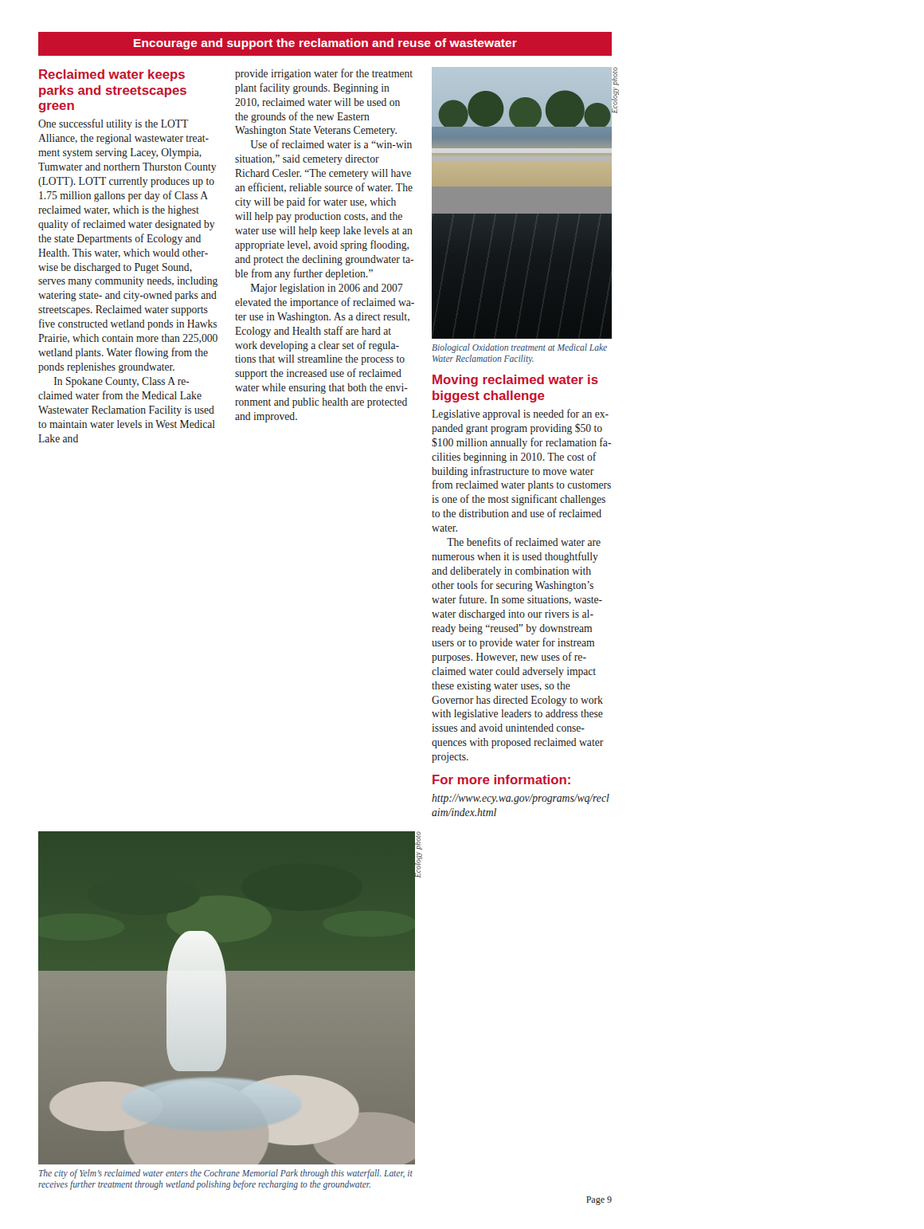Encourage and support the reclamation and reuse of wastewater
Reclaimed water keeps parks and streetscapes green
One successful utility is the LOTT Alliance, the regional wastewater treatment system serving Lacey, Olympia, Tumwater and northern Thurston County (LOTT). LOTT currently produces up to 1.75 million gallons per day of Class A reclaimed water, which is the highest quality of reclaimed water designated by the state Departments of Ecology and Health. This water, which would otherwise be discharged to Puget Sound, serves many community needs, including watering state- and city-owned parks and streetscapes. Reclaimed water supports five constructed wetland ponds in Hawks Prairie, which contain more than 225,000 wetland plants. Water flowing from the ponds replenishes groundwater.
In Spokane County, Class A reclaimed water from the Medical Lake Wastewater Reclamation Facility is used to maintain water levels in West Medical Lake and
provide irrigation water for the treatment plant facility grounds. Beginning in 2010, reclaimed water will be used on the grounds of the new Eastern Washington State Veterans Cemetery.
Use of reclaimed water is a “win-win situation,” said cemetery director Richard Cesler. “The cemetery will have an efficient, reliable source of water. The city will be paid for water use, which will help pay production costs, and the water use will help keep lake levels at an appropriate level, avoid spring flooding, and protect the declining groundwater table from any further depletion.”
Major legislation in 2006 and 2007 elevated the importance of reclaimed water use in Washington. As a direct result, Ecology and Health staff are hard at work developing a clear set of regulations that will streamline the process to support the increased use of reclaimed water while ensuring that both the environment and public health are protected and improved.
Ecology photo
Biological Oxidation treatment at Medical Lake Water Reclamation Facility.
Moving reclaimed water is biggest challenge
Legislative approval is needed for an expanded grant program providing $50 to $100 million annually for reclamation facilities beginning in 2010. The cost of building infrastructure to move water from reclaimed water plants to customers is one of the most significant challenges to the distribution and use of reclaimed water.
The benefits of reclaimed water are numerous when it is used thoughtfully and deliberately in combination with other tools for securing Washington’s water future. In some situations, wastewater discharged into our rivers is already being “reused” by downstream users or to provide water for instream purposes. However, new uses of reclaimed water could adversely impact these existing water uses, so the Governor has directed Ecology to work with legislative leaders to address these issues and avoid unintended consequences with proposed reclaimed water projects.
For more information:
http://www.ecy.wa.gov/programs/wq/reclaim/index.html
Ecology photo
The city of Yelm’s reclaimed water enters the Cochrane Memorial Park through this waterfall. Later, it receives further treatment through wetland polishing before recharging to the groundwater.
Page 9